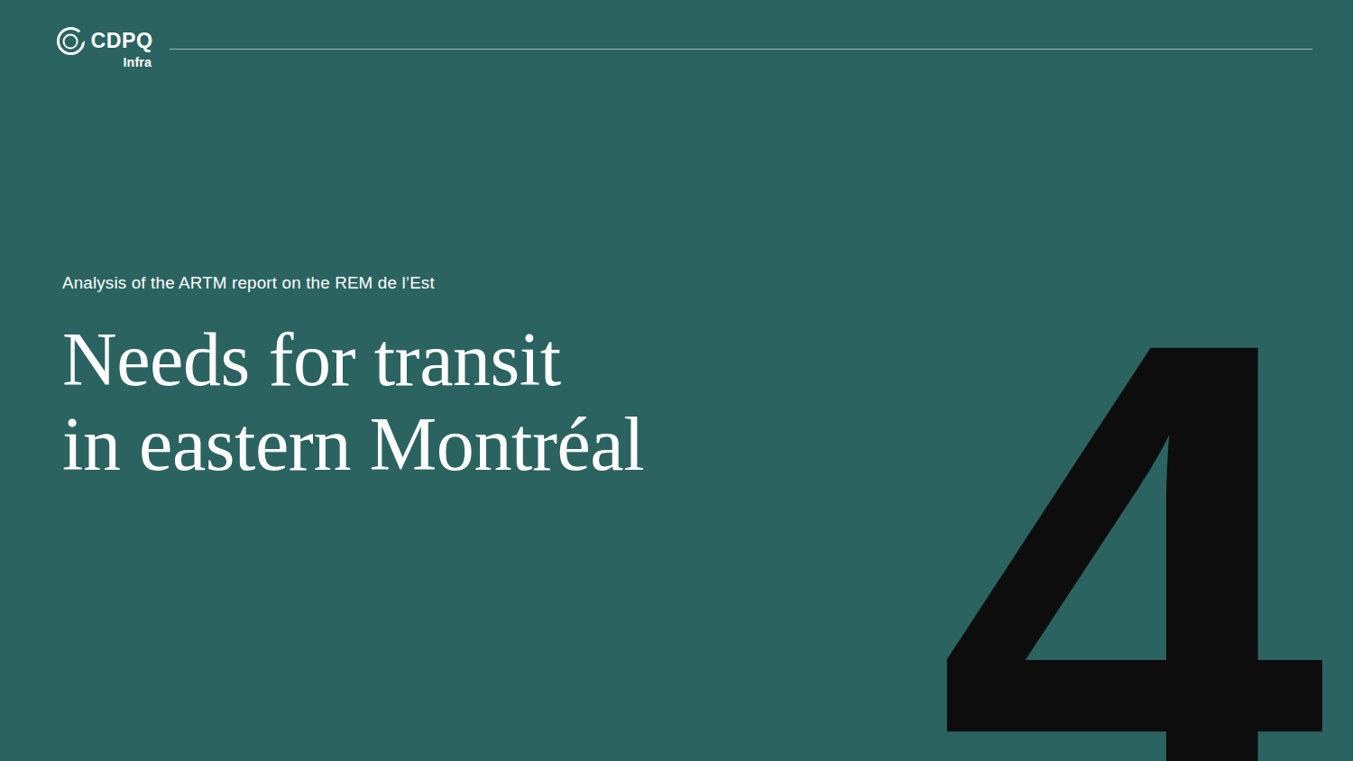4
CDPQ
Infra
Analysis of the ARTM report on the REM de l’Est
Needs for transit in eastern Montréal